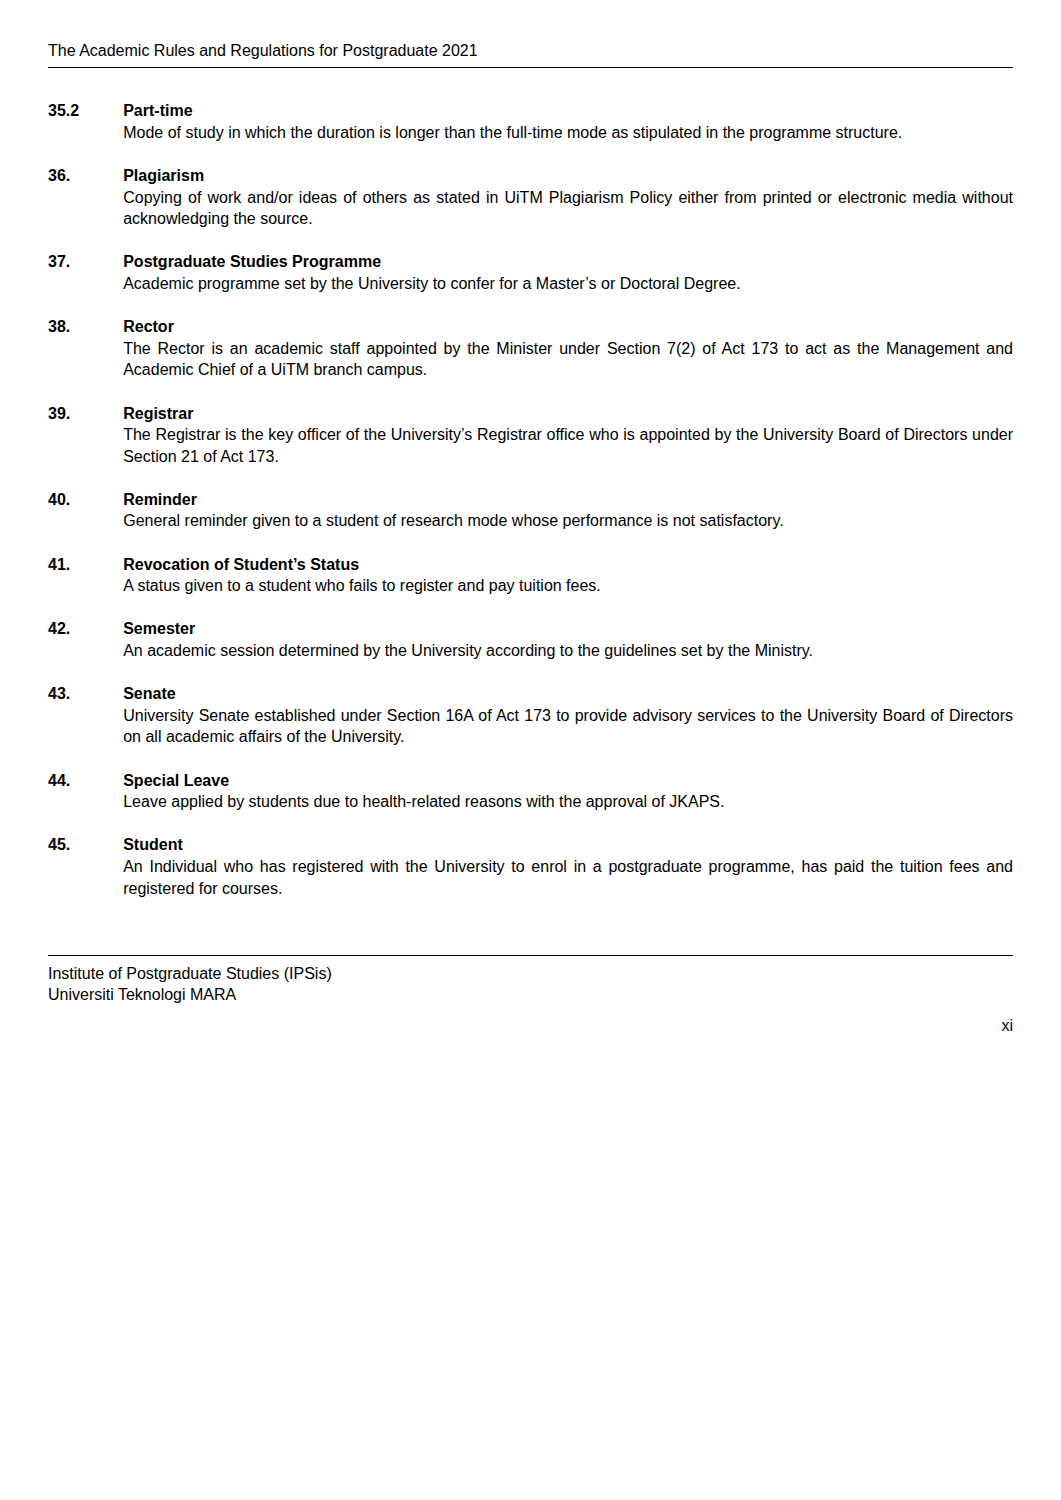The Academic Rules and Regulations for Postgraduate 2021
35.2 Part-time
Mode of study in which the duration is longer than the full-time mode as stipulated in the programme structure.
36. Plagiarism
Copying of work and/or ideas of others as stated in UiTM Plagiarism Policy either from printed or electronic media without acknowledging the source.
37. Postgraduate Studies Programme
Academic programme set by the University to confer for a Master’s or Doctoral Degree.
38. Rector
The Rector is an academic staff appointed by the Minister under Section 7(2) of Act 173 to act as the Management and Academic Chief of a UiTM branch campus.
39. Registrar
The Registrar is the key officer of the University’s Registrar office who is appointed by the University Board of Directors under Section 21 of Act 173.
40. Reminder
General reminder given to a student of research mode whose performance is not satisfactory.
41. Revocation of Student’s Status
A status given to a student who fails to register and pay tuition fees.
42. Semester
An academic session determined by the University according to the guidelines set by the Ministry.
43. Senate
University Senate established under Section 16A of Act 173 to provide advisory services to the University Board of Directors on all academic affairs of the University.
44. Special Leave
Leave applied by students due to health-related reasons with the approval of JKAPS.
45. Student
An Individual who has registered with the University to enrol in a postgraduate programme, has paid the tuition fees and registered for courses.
Institute of Postgraduate Studies (IPSis)
Universiti Teknologi MARA
xi